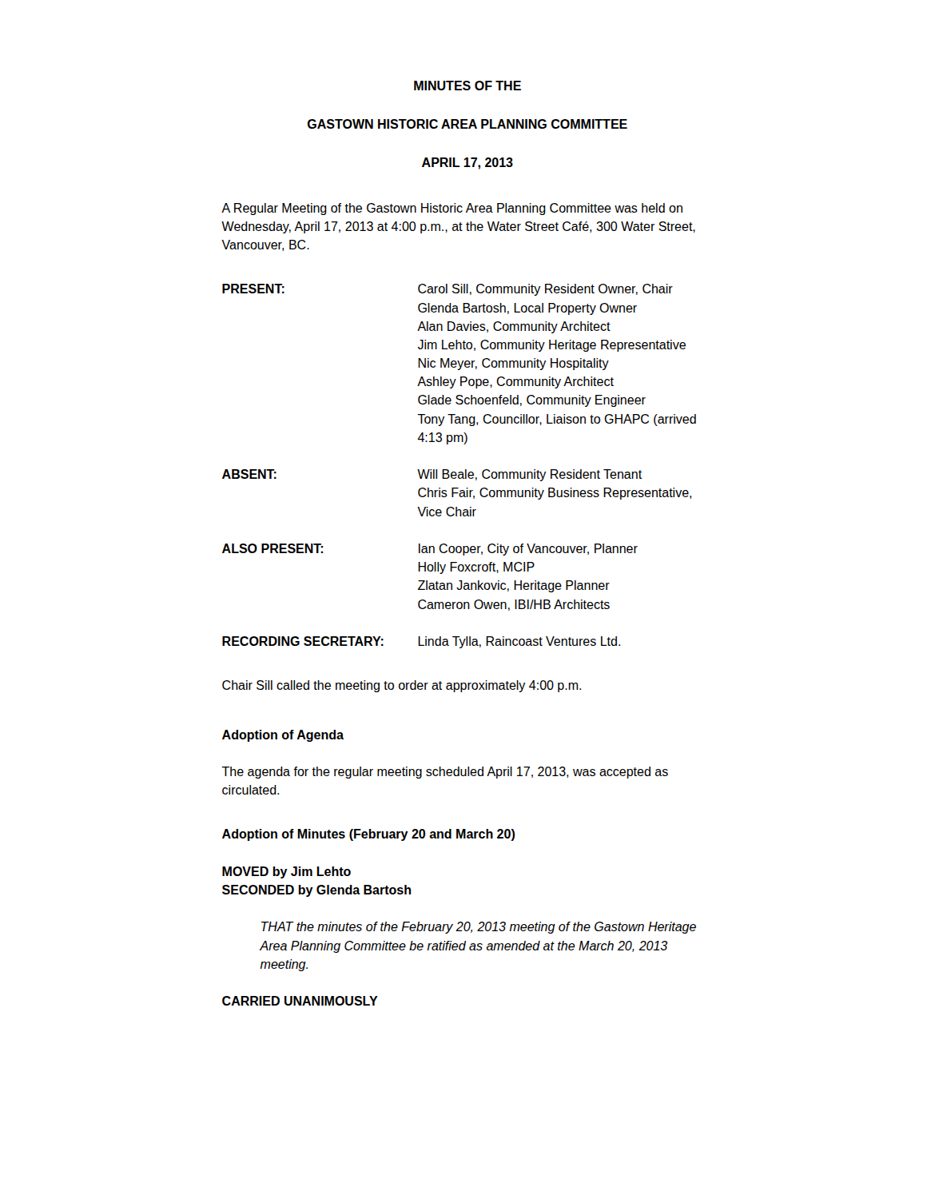MINUTES OF THE
GASTOWN HISTORIC AREA PLANNING COMMITTEE
APRIL 17, 2013
A Regular Meeting of the Gastown Historic Area Planning Committee was held on Wednesday, April 17, 2013 at 4:00 p.m., at the Water Street Café, 300 Water Street, Vancouver, BC.
| PRESENT: | Carol Sill, Community Resident Owner, Chair Glenda Bartosh, Local Property Owner Alan Davies, Community Architect Jim Lehto, Community Heritage Representative Nic Meyer, Community Hospitality Ashley Pope, Community Architect Glade Schoenfeld, Community Engineer Tony Tang, Councillor, Liaison to GHAPC (arrived 4:13 pm) |
| ABSENT: | Will Beale, Community Resident Tenant Chris Fair, Community Business Representative, Vice Chair |
| ALSO PRESENT: | Ian Cooper, City of Vancouver, Planner Holly Foxcroft, MCIP Zlatan Jankovic, Heritage Planner Cameron Owen, IBI/HB Architects |
| RECORDING SECRETARY: | Linda Tylla, Raincoast Ventures Ltd. |
Chair Sill called the meeting to order at approximately 4:00 p.m.
Adoption of Agenda
The agenda for the regular meeting scheduled April 17, 2013, was accepted as circulated.
Adoption of Minutes (February 20 and March 20)
MOVED by Jim Lehto
SECONDED by Glenda Bartosh
THAT the minutes of the February 20, 2013 meeting of the Gastown Heritage
Area Planning Committee be ratified as amended at the March 20, 2013 meeting.
CARRIED UNANIMOUSLY